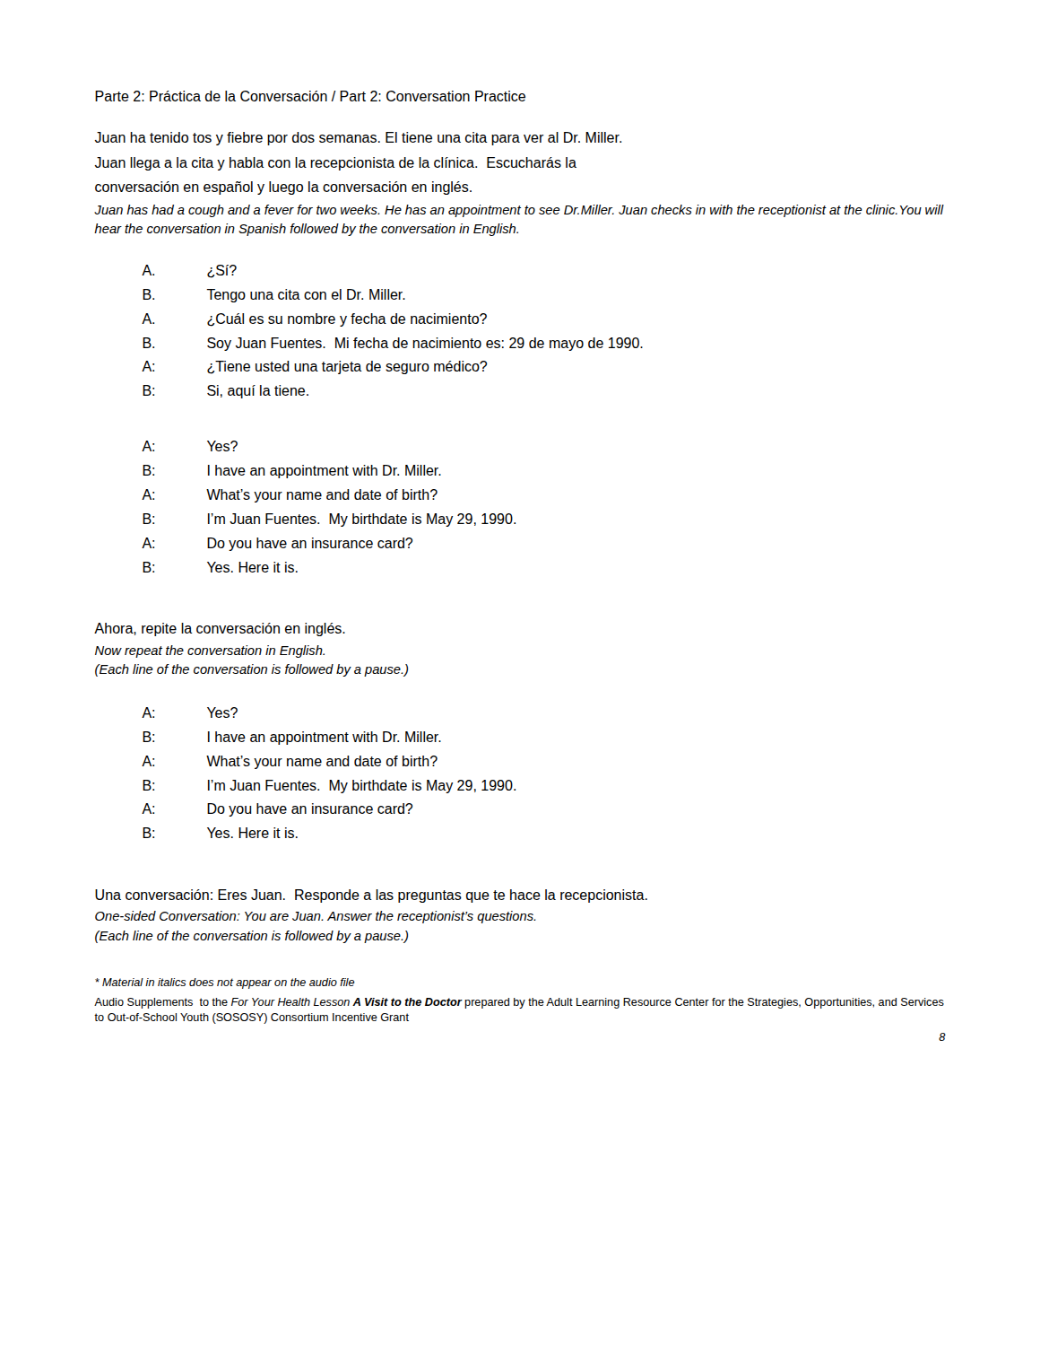Parte 2: Práctica de la Conversación / Part 2: Conversation Practice
Juan ha tenido tos y fiebre por dos semanas. El tiene una cita para ver al Dr. Miller.
Juan llega a la cita y habla con la recepcionista de la clínica. Escucharás la
conversación en español y luego la conversación en inglés.
Juan has had a cough and a fever for two weeks. He has an appointment to see Dr.Miller. Juan checks in with the receptionist at the clinic.You will hear the conversation in Spanish followed by the conversation in English.
| A. | ¿Sí? |
| B. | Tengo una cita con el Dr. Miller. |
| A. | ¿Cuál es su nombre y fecha de nacimiento? |
| B. | Soy Juan Fuentes. Mi fecha de nacimiento es: 29 de mayo de 1990. |
| A: | ¿Tiene usted una tarjeta de seguro médico? |
| B: | Si, aquí la tiene. |
| A: | Yes? |
| B: | I have an appointment with Dr. Miller. |
| A: | What’s your name and date of birth? |
| B: | I’m Juan Fuentes. My birthdate is May 29, 1990. |
| A: | Do you have an insurance card? |
| B: | Yes. Here it is. |
Ahora, repite la conversación en inglés.
Now repeat the conversation in English.
(Each line of the conversation is followed by a pause.)
| A: | Yes? |
| B: | I have an appointment with Dr. Miller. |
| A: | What’s your name and date of birth? |
| B: | I’m Juan Fuentes. My birthdate is May 29, 1990. |
| A: | Do you have an insurance card? |
| B: | Yes. Here it is. |
Una conversación: Eres Juan. Responde a las preguntas que te hace la recepcionista.
One-sided Conversation: You are Juan. Answer the receptionist’s questions.
(Each line of the conversation is followed by a pause.)
* Material in italics does not appear on the audio file
Audio Supplements to the For Your Health Lesson A Visit to the Doctor prepared by the Adult Learning Resource Center for the Strategies, Opportunities, and Services to Out-of-School Youth (SOSOSY) Consortium Incentive Grant
8